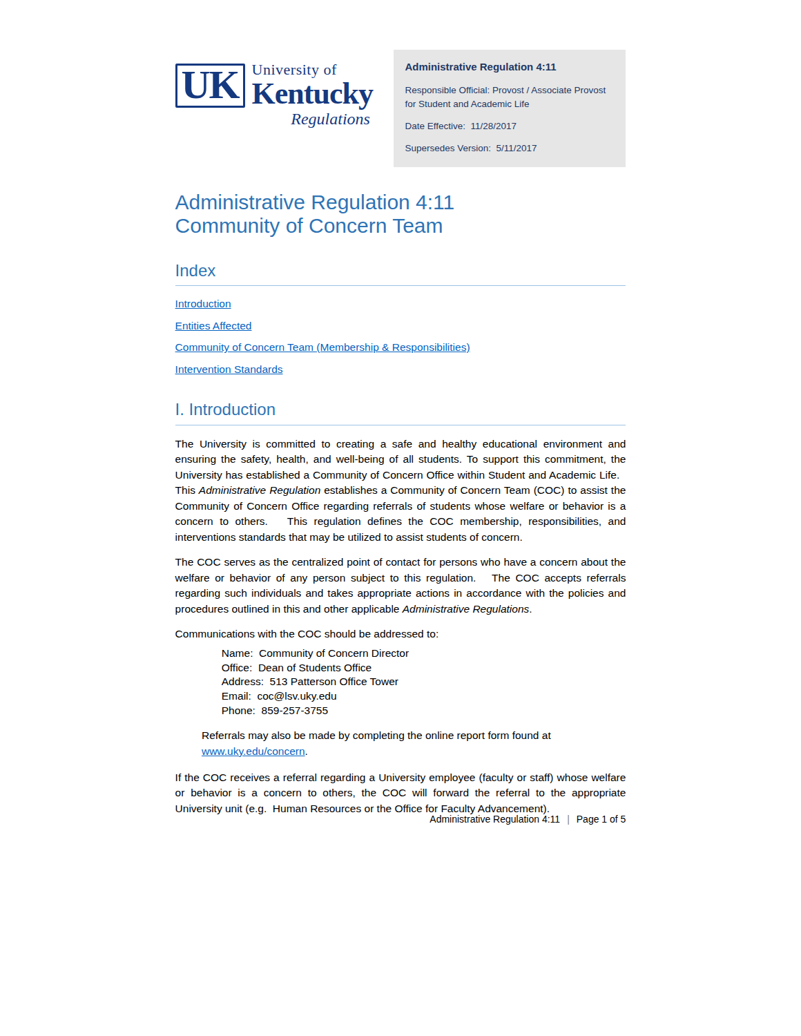UK University of Kentucky
Regulations
Administrative Regulation 4:11
Responsible Official: Provost / Associate Provost for Student and Academic Life
Date Effective: 11/28/2017
Supersedes Version: 5/11/2017
Administrative Regulation 4:11Community of Concern Team
Index
Introduction
Entities Affected
Community of Concern Team (Membership & Responsibilities)
Intervention Standards
I. Introduction
The University is committed to creating a safe and healthy educational environment and ensuring the safety, health, and well-being of all students. To support this commitment, the University has established a Community of Concern Office within Student and Academic Life. This Administrative Regulation establishes a Community of Concern Team (COC) to assist the Community of Concern Office regarding referrals of students whose welfare or behavior is a concern to others. This regulation defines the COC membership, responsibilities, and interventions standards that may be utilized to assist students of concern.
The COC serves as the centralized point of contact for persons who have a concern about the welfare or behavior of any person subject to this regulation. The COC accepts referrals regarding such individuals and takes appropriate actions in accordance with the policies and procedures outlined in this and other applicable Administrative Regulations.
Communications with the COC should be addressed to:
Name: Community of Concern Director
Office: Dean of Students Office
Address: 513 Patterson Office Tower
Email: coc@lsv.uky.edu
Phone: 859-257-3755
Referrals may also be made by completing the online report form found at www.uky.edu/concern.
If the COC receives a referral regarding a University employee (faculty or staff) whose welfare or behavior is a concern to others, the COC will forward the referral to the appropriate University unit (e.g. Human Resources or the Office for Faculty Advancement).
Administrative Regulation 4:11 | Page 1 of 5